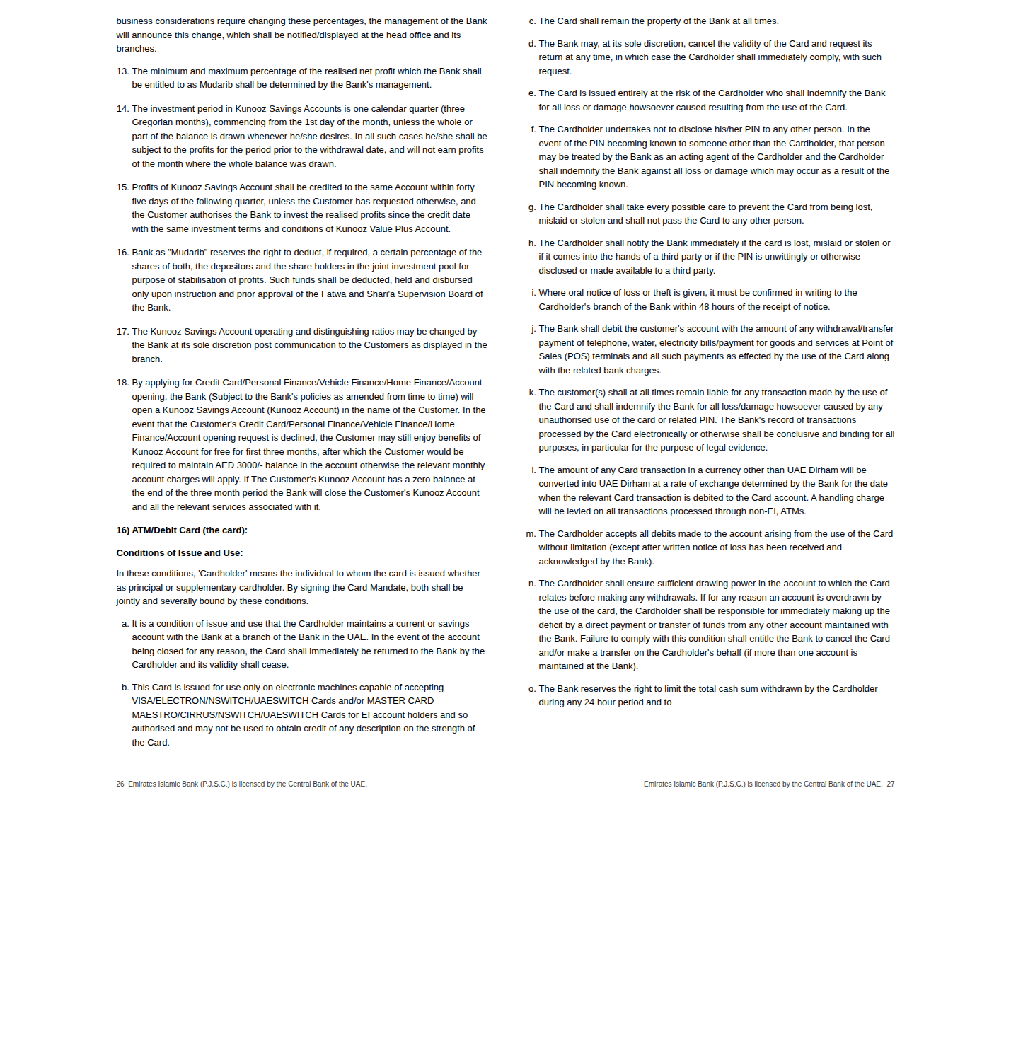business considerations require changing these percentages, the management of the Bank will announce this change, which shall be notified/displayed at the head office and its branches.
The minimum and maximum percentage of the realised net profit which the Bank shall be entitled to as Mudarib shall be determined by the Bank's management.
The investment period in Kunooz Savings Accounts is one calendar quarter (three Gregorian months), commencing from the 1st day of the month, unless the whole or part of the balance is drawn whenever he/she desires. In all such cases he/she shall be subject to the profits for the period prior to the withdrawal date, and will not earn profits of the month where the whole balance was drawn.
Profits of Kunooz Savings Account shall be credited to the same Account within forty five days of the following quarter, unless the Customer has requested otherwise, and the Customer authorises the Bank to invest the realised profits since the credit date with the same investment terms and conditions of Kunooz Value Plus Account.
Bank as "Mudarib" reserves the right to deduct, if required, a certain percentage of the shares of both, the depositors and the share holders in the joint investment pool for purpose of stabilisation of profits. Such funds shall be deducted, held and disbursed only upon instruction and prior approval of the Fatwa and Shari'a Supervision Board of the Bank.
The Kunooz Savings Account operating and distinguishing ratios may be changed by the Bank at its sole discretion post communication to the Customers as displayed in the branch.
By applying for Credit Card/Personal Finance/Vehicle Finance/Home Finance/Account opening, the Bank (Subject to the Bank's policies as amended from time to time) will open a Kunooz Savings Account (Kunooz Account) in the name of the Customer. In the event that the Customer's Credit Card/Personal Finance/Vehicle Finance/Home Finance/Account opening request is declined, the Customer may still enjoy benefits of Kunooz Account for free for first three months, after which the Customer would be required to maintain AED 3000/- balance in the account otherwise the relevant monthly account charges will apply. If The Customer's Kunooz Account has a zero balance at the end of the three month period the Bank will close the Customer's Kunooz Account and all the relevant services associated with it.
16) ATM/Debit Card (the card):
Conditions of Issue and Use:
In these conditions, 'Cardholder' means the individual to whom the card is issued whether as principal or supplementary cardholder. By signing the Card Mandate, both shall be jointly and severally bound by these conditions.
It is a condition of issue and use that the Cardholder maintains a current or savings account with the Bank at a branch of the Bank in the UAE. In the event of the account being closed for any reason, the Card shall immediately be returned to the Bank by the Cardholder and its validity shall cease.
This Card is issued for use only on electronic machines capable of accepting VISA/ELECTRON/NSWITCH/UAESWITCH Cards and/or MASTER CARD MAESTRO/CIRRUS/NSWITCH/UAESWITCH Cards for EI account holders and so authorised and may not be used to obtain credit of any description on the strength of the Card.
The Card shall remain the property of the Bank at all times.
The Bank may, at its sole discretion, cancel the validity of the Card and request its return at any time, in which case the Cardholder shall immediately comply, with such request.
The Card is issued entirely at the risk of the Cardholder who shall indemnify the Bank for all loss or damage howsoever caused resulting from the use of the Card.
The Cardholder undertakes not to disclose his/her PIN to any other person. In the event of the PIN becoming known to someone other than the Cardholder, that person may be treated by the Bank as an acting agent of the Cardholder and the Cardholder shall indemnify the Bank against all loss or damage which may occur as a result of the PIN becoming known.
The Cardholder shall take every possible care to prevent the Card from being lost, mislaid or stolen and shall not pass the Card to any other person.
The Cardholder shall notify the Bank immediately if the card is lost, mislaid or stolen or if it comes into the hands of a third party or if the PIN is unwittingly or otherwise disclosed or made available to a third party.
Where oral notice of loss or theft is given, it must be confirmed in writing to the Cardholder's branch of the Bank within 48 hours of the receipt of notice.
The Bank shall debit the customer's account with the amount of any withdrawal/transfer payment of telephone, water, electricity bills/payment for goods and services at Point of Sales (POS) terminals and all such payments as effected by the use of the Card along with the related bank charges.
The customer(s) shall at all times remain liable for any transaction made by the use of the Card and shall indemnify the Bank for all loss/damage howsoever caused by any unauthorised use of the card or related PIN. The Bank's record of transactions processed by the Card electronically or otherwise shall be conclusive and binding for all purposes, in particular for the purpose of legal evidence.
The amount of any Card transaction in a currency other than UAE Dirham will be converted into UAE Dirham at a rate of exchange determined by the Bank for the date when the relevant Card transaction is debited to the Card account. A handling charge will be levied on all transactions processed through non-EI, ATMs.
The Cardholder accepts all debits made to the account arising from the use of the Card without limitation (except after written notice of loss has been received and acknowledged by the Bank).
The Cardholder shall ensure sufficient drawing power in the account to which the Card relates before making any withdrawals. If for any reason an account is overdrawn by the use of the card, the Cardholder shall be responsible for immediately making up the deficit by a direct payment or transfer of funds from any other account maintained with the Bank. Failure to comply with this condition shall entitle the Bank to cancel the Card and/or make a transfer on the Cardholder's behalf (if more than one account is maintained at the Bank).
The Bank reserves the right to limit the total cash sum withdrawn by the Cardholder during any 24 hour period and to
26 Emirates Islamic Bank (P.J.S.C.) is licensed by the Central Bank of the UAE. Emirates Islamic Bank (P.J.S.C.) is licensed by the Central Bank of the UAE. 27